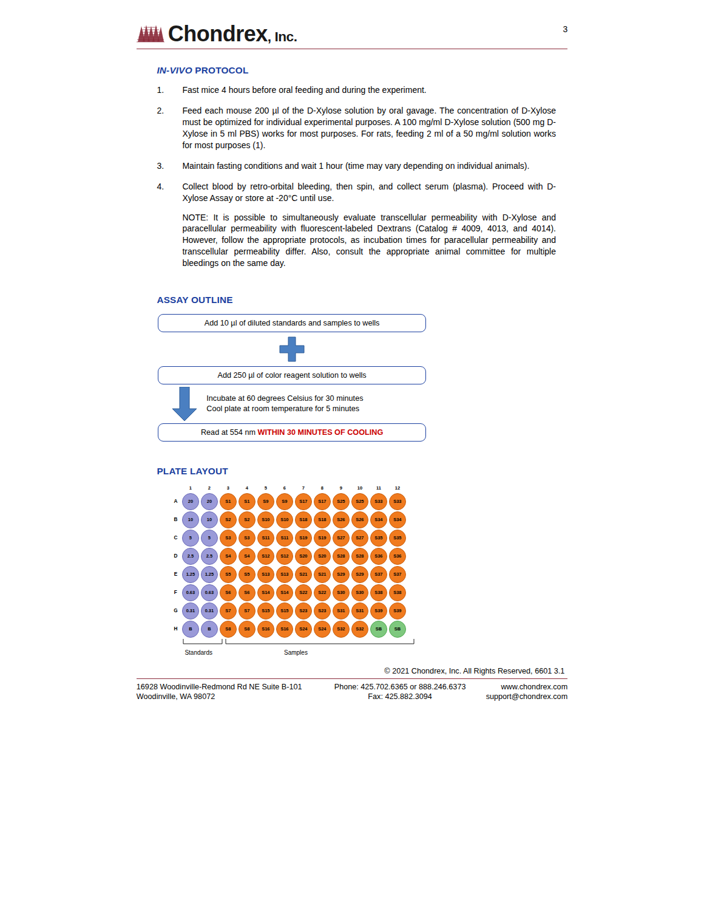Chondrex, Inc.
3
IN-VIVO PROTOCOL
Fast mice 4 hours before oral feeding and during the experiment.
Feed each mouse 200 µl of the D-Xylose solution by oral gavage. The concentration of D-Xylose must be optimized for individual experimental purposes. A 100 mg/ml D-Xylose solution (500 mg D-Xylose in 5 ml PBS) works for most purposes. For rats, feeding 2 ml of a 50 mg/ml solution works for most purposes (1).
Maintain fasting conditions and wait 1 hour (time may vary depending on individual animals).
Collect blood by retro-orbital bleeding, then spin, and collect serum (plasma). Proceed with D-Xylose Assay or store at -20°C until use.
NOTE: It is possible to simultaneously evaluate transcellular permeability with D-Xylose and paracellular permeability with fluorescent-labeled Dextrans (Catalog # 4009, 4013, and 4014). However, follow the appropriate protocols, as incubation times for paracellular permeability and transcellular permeability differ. Also, consult the appropriate animal committee for multiple bleedings on the same day.
ASSAY OUTLINE
Add 10 µl of diluted standards and samples to wells
Add 250 µl of color reagent solution to wells
Incubate at 60 degrees Celsius for 30 minutes
Cool plate at room temperature for 5 minutes
Read at 554 nm WITHIN 30 MINUTES OF COOLING
PLATE LAYOUT
| | 1 | 2 | 3 | 4 | 5 | 6 | 7 | 8 | 9 | 10 | 11 | 12 |
| --- | --- | --- | --- | --- | --- | --- | --- | --- | --- | --- | --- | --- |
| A | 20 | 20 | S1 | S1 | S9 | S9 | S17 | S17 | S25 | S25 | S33 | S33 |
| B | 10 | 10 | S2 | S2 | S10 | S10 | S18 | S18 | S26 | S26 | S34 | S34 |
| C | 5 | 5 | S3 | S3 | S11 | S11 | S19 | S19 | S27 | S27 | S35 | S35 |
| D | 2.5 | 2.5 | S4 | S4 | S12 | S12 | S20 | S20 | S28 | S28 | S36 | S36 |
| E | 1.25 | 1.25 | S5 | S5 | S13 | S13 | S21 | S21 | S29 | S29 | S37 | S37 |
| F | 0.63 | 0.63 | S6 | S6 | S14 | S14 | S22 | S22 | S30 | S30 | S38 | S38 |
| G | 0.31 | 0.31 | S7 | S7 | S15 | S15 | S23 | S23 | S31 | S31 | S39 | S39 |
| H | B | B | S8 | S8 | S16 | S16 | S24 | S24 | S32 | S32 | SB | SB |
Standards Samples
© 2021 Chondrex, Inc. All Rights Reserved, 6601 3.1
16928 Woodinville-Redmond Rd NE Suite B-101
Woodinville, WA 98072
Phone: 425.702.6365 or 888.246.6373
Fax: 425.882.3094
www.chondrex.com
support@chondrex.com